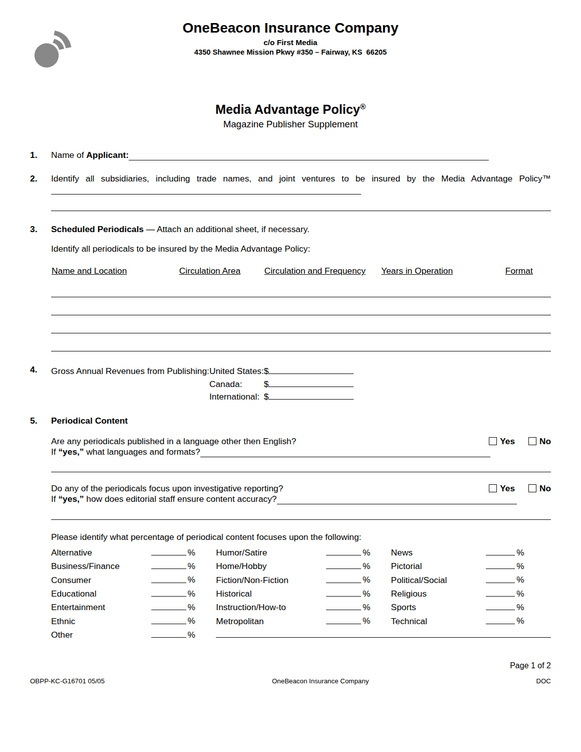OneBeacon Insurance Company
c/o First Media
4350 Shawnee Mission Pkwy #350 – Fairway, KS 66205
Media Advantage Policy®
Magazine Publisher Supplement
1. Name of Applicant:
2.
Identify all subsidiaries, including trade names, and joint ventures to be insured by the Media Advantage Policy™
3.
Scheduled Periodicals — Attach an additional sheet, if necessary.
Identify all periodicals to be insured by the Media Advantage Policy:
| Name and Location | Circulation Area | Circulation and Frequency | Years in Operation | Format |
| --- | --- | --- | --- | --- |
4.
| Gross Annual Revenues from Publishing: | United States: | $ | |
| | Canada: | $ | |
| | International: | $ | |
5.
Periodical Content
Are any periodicals published in a language other then English?
Yes No
If “yes,” what languages and formats?
Do any of the periodicals focus upon investigative reporting?
Yes No
If “yes,” how does editorial staff ensure content accuracy?
Please identify what percentage of periodical content focuses upon the following:
| Alternative | % | Humor/Satire | % | News | % |
| Business/Finance | % | Home/Hobby | % | Pictorial | % |
| Consumer | % | Fiction/Non-Fiction | % | Political/Social | % |
| Educational | % | Historical | % | Religious | % |
| Entertainment | % | Instruction/How-to | % | Sports | % |
| Ethnic | % | Metropolitan | % | Technical | % |
| Other | % | |
Page 1 of 2
OBPP-KC-G16701 05/05
OneBeacon Insurance Company
DOC